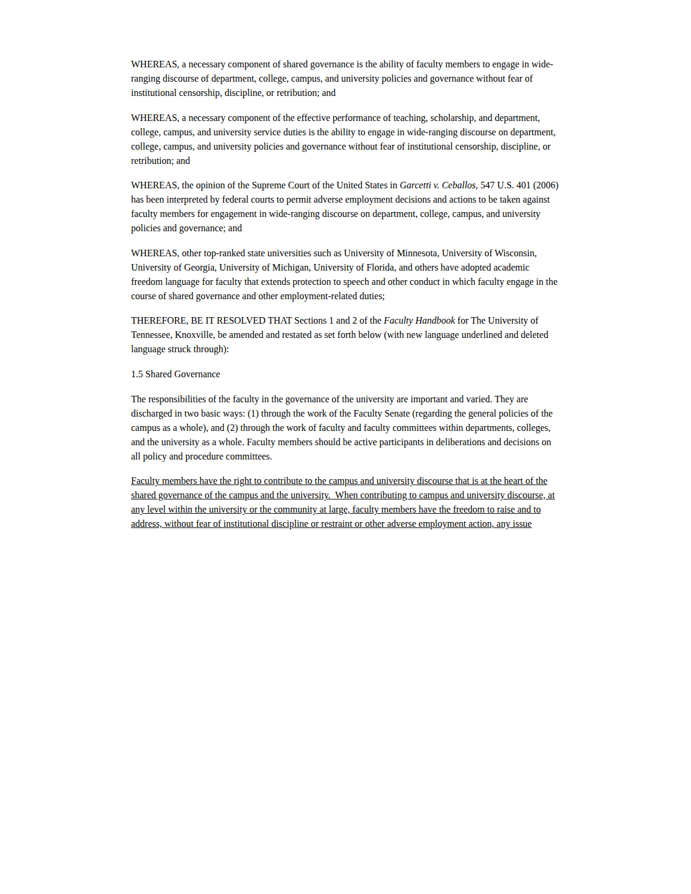WHEREAS, a necessary component of shared governance is the ability of faculty members to engage in wide-ranging discourse of department, college, campus, and university policies and governance without fear of institutional censorship, discipline, or retribution; and
WHEREAS, a necessary component of the effective performance of teaching, scholarship, and department, college, campus, and university service duties is the ability to engage in wide-ranging discourse on department, college, campus, and university policies and governance without fear of institutional censorship, discipline, or retribution; and
WHEREAS, the opinion of the Supreme Court of the United States in Garcetti v. Ceballos, 547 U.S. 401 (2006) has been interpreted by federal courts to permit adverse employment decisions and actions to be taken against faculty members for engagement in wide-ranging discourse on department, college, campus, and university policies and governance; and
WHEREAS, other top-ranked state universities such as University of Minnesota, University of Wisconsin, University of Georgia, University of Michigan, University of Florida, and others have adopted academic freedom language for faculty that extends protection to speech and other conduct in which faculty engage in the course of shared governance and other employment-related duties;
THEREFORE, BE IT RESOLVED THAT Sections 1 and 2 of the Faculty Handbook for The University of Tennessee, Knoxville, be amended and restated as set forth below (with new language underlined and deleted language struck through):
1.5 Shared Governance
The responsibilities of the faculty in the governance of the university are important and varied. They are discharged in two basic ways: (1) through the work of the Faculty Senate (regarding the general policies of the campus as a whole), and (2) through the work of faculty and faculty committees within departments, colleges, and the university as a whole. Faculty members should be active participants in deliberations and decisions on all policy and procedure committees.
Faculty members have the right to contribute to the campus and university discourse that is at the heart of the shared governance of the campus and the university. When contributing to campus and university discourse, at any level within the university or the community at large, faculty members have the freedom to raise and to address, without fear of institutional discipline or restraint or other adverse employment action, any issue